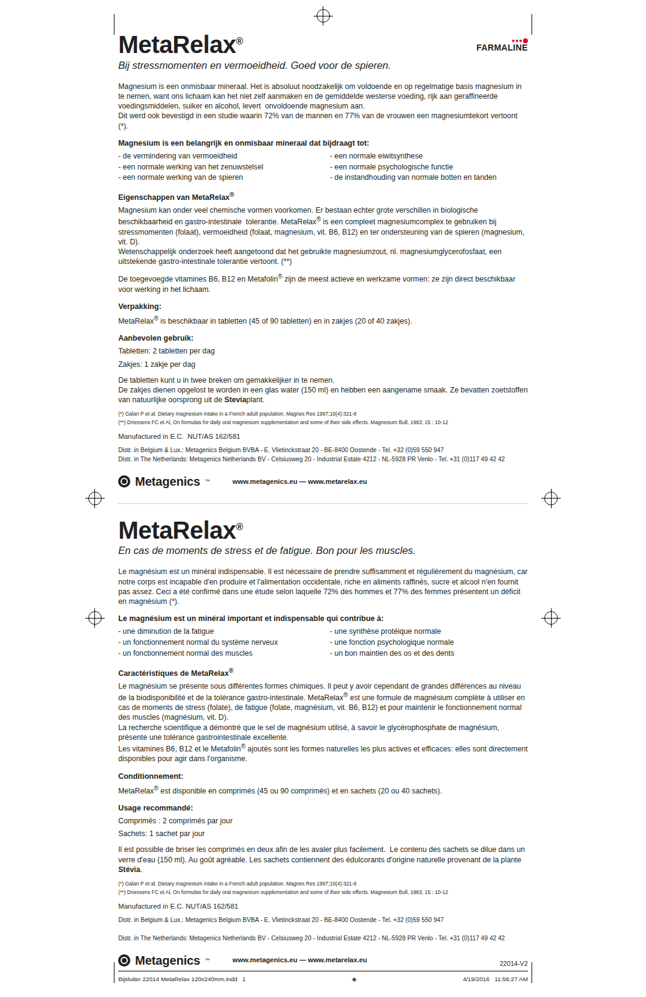MetaRelax®
FARMALINE
Bij stressmomenten en vermoeidheid. Goed voor de spieren.
Magnesium is een onmisbaar mineraal. Het is absoluut noodzakelijk om voldoende en op regelmatige basis magnesium in te nemen, want ons lichaam kan het niet zelf aanmaken en de gemiddelde westerse voeding, rijk aan geraffineerde voedingsmiddelen, suiker en alcohol, levert onvoldoende magnesium aan.
Dit werd ook bevestigd in een studie waarin 72% van de mannen en 77% van de vrouwen een magnesiumtekort vertoont (*).
Magnesium is een belangrijk en onmisbaar mineraal dat bijdraagt tot:
- de vermindering van vermoeidheid
- een normale werking van het zenuwstelsel
- een normale werking van de spieren
- een normale eiwitsynthese
- een normale psychologische functie
- de instandhouding van normale botten en tanden
Eigenschappen van MetaRelax®
Magnesium kan onder veel chemische vormen voorkomen. Er bestaan echter grote verschillen in biologische beschikbaarheid en gastro-intestinale tolerantie. MetaRelax® is een compleet magnesiumcomplex te gebruiken bij stressmomenten (folaat), vermoeidheid (folaat, magnesium, vit. B6, B12) en ter ondersteuning van de spieren (magnesium, vit. D).
Wetenschappelijk onderzoek heeft aangetoond dat het gebruikte magnesiumzout, nl. magnesiumglycerofosfaat, een uitstekende gastro-intestinale tolerantie vertoont. (**)
De toegevoegde vitamines B6, B12 en Metafolin® zijn de meest actieve en werkzame vormen: ze zijn direct beschikbaar voor werking in het lichaam.
Verpakking:
MetaRelax® is beschikbaar in tabletten (45 of 90 tabletten) en in zakjes (20 of 40 zakjes).
Aanbevolen gebruik:
Tabletten: 2 tabletten per dag
Zakjes: 1 zakje per dag
De tabletten kunt u in twee breken om gemakkelijker in te nemen.
De zakjes dienen opgelost te worden in een glas water (150 ml) en hebben een aangename smaak. Ze bevatten zoetstoffen van natuurlijke oorsprong uit de Steviaplant.
(*) Galan P et al. Dietary magnesium intake in a French adult population. Magnes Res 1997;10(4):321-8
(**) Driessens FC et Al, On formulas for daily oral magnesium supplementation and some of their side effects. Magnesium Bull, 1993; 15 : 10-12
Manufactured in E.C. NUT/AS 162/581
Distr. in Belgium & Lux.: Metagenics Belgium BVBA - E. Vlietinckstraat 20 - BE-8400 Oostende - Tel. +32 (0)59 550 947
Distr. in The Netherlands: Metagenics Netherlands BV - Celsiusweg 20 - Industrial Estate 4212 - NL-5928 PR Venlo - Tel. +31 (0)117 49 42 42
Metagenics™ www.metagenics.eu — www.metarelax.eu
MetaRelax®
En cas de moments de stress et de fatigue. Bon pour les muscles.
Le magnésium est un minéral indispensable. Il est nécessaire de prendre suffisamment et régulièrement du magnésium, car notre corps est incapable d'en produire et l'alimentation occidentale, riche en aliments raffinés, sucre et alcool n'en fournit pas assez. Ceci a été confirmé dans une étude selon laquelle 72% des hommes et 77% des femmes présentent un déficit en magnésium (*).
Le magnésium est un minéral important et indispensable qui contribue à:
- une diminution de la fatigue
- un fonctionnement normal du système nerveux
- un fonctionnement normal des muscles
- une synthèse protéique normale
- une fonction psychologique normale
- un bon maintien des os et des dents
Caractéristiques de MetaRelax®
Le magnésium se présente sous différentes formes chimiques. Il peut y avoir cependant de grandes différences au niveau de la biodisponibilité et de la tolérance gastro-intestinale. MetaRelax® est une formule de magnésium complète à utiliser en cas de moments de stress (folate), de fatigue (folate, magnésium, vit. B6, B12) et pour maintenir le fonctionnement normal des muscles (magnésium, vit. D).
La recherche scientifique a démontré que le sel de magnésium utilisé, à savoir le glycérophosphate de magnésium, présente une tolérance gastrointestinale excellente.
Les vitamines B6, B12 et le Metafolin® ajoutés sont les formes naturelles les plus actives et efficaces: elles sont directement disponibles pour agir dans l'organisme.
Conditionnement:
MetaRelax® est disponible en comprimés (45 ou 90 comprimés) et en sachets (20 ou 40 sachets).
Usage recommandé:
Comprimés : 2 comprimés par jour
Sachets: 1 sachet par jour
Il est possible de briser les comprimés en deux afin de les avaler plus facilement. Le contenu des sachets se dilue dans un verre d'eau (150 ml). Au goût agréable. Les sachets contiennent des édulcorants d'origine naturelle provenant de la plante Stévia.
(*) Galan P et al. Dietary magnesium intake in a French adult population. Magnes Res 1997;10(4):321-8
(**) Driessens FC et Al, On formulas for daily oral magnesium supplementation and some of their side effects. Magnesium Bull, 1993; 15 : 10-12
Manufactured in E.C. NUT/AS 162/581
Distr. in Belgium & Lux.: Metagenics Belgium BVBA - E. Vlietinckstraat 20 - BE-8400 Oostende - Tel. +32 (0)59 550 947
Distr. in The Netherlands: Metagenics Netherlands BV - Celsiusweg 20 - Industrial Estate 4212 - NL-5928 PR Venlo - Tel. +31 (0)117 49 42 42
Metagenics™ www.metagenics.eu — www.metarelax.eu
22014-V2
Bijsluiter 22014 MetaRelax 120x240mm.indd 1 ◈ 4/19/2016 11:56:27 AM